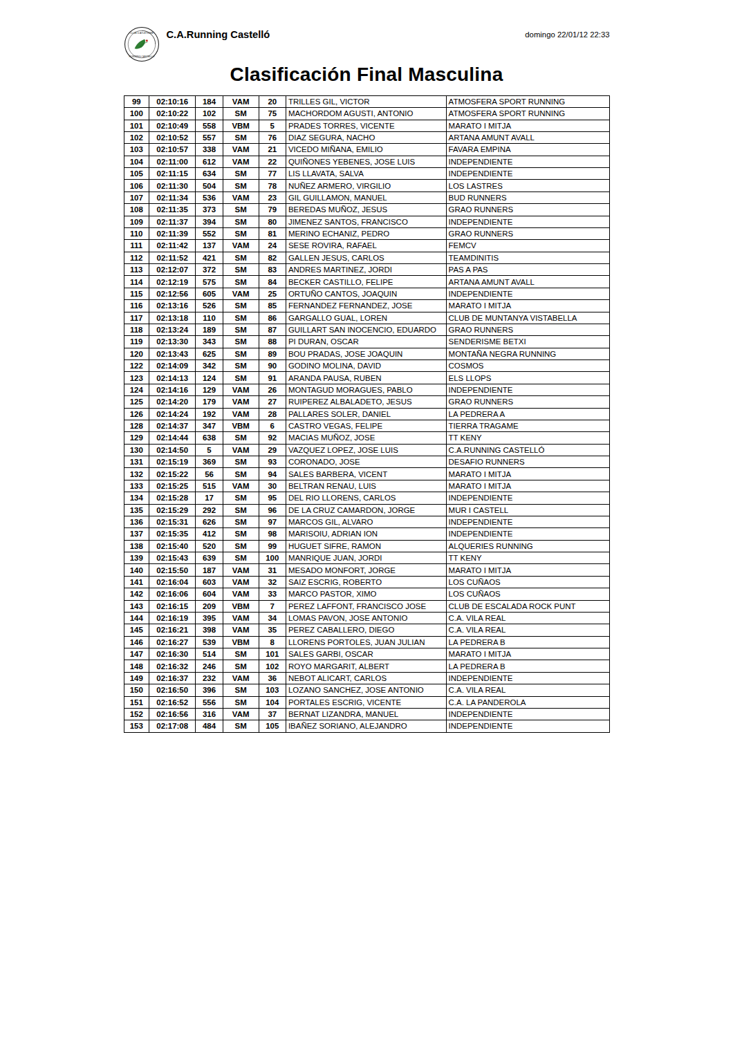CLUB D ATLETISME RUNNING CASTELLÓ
C.A.Running Castelló
domingo 22/01/12 22:33
Clasificación Final Masculina
| 99 | 02:10:16 | 184 | VAM | 20 | TRILLES GIL, VICTOR | ATMOSFERA SPORT RUNNING |
| 100 | 02:10:22 | 102 | SM | 75 | MACHORDOM AGUSTI, ANTONIO | ATMOSFERA SPORT RUNNING |
| 101 | 02:10:49 | 558 | VBM | 5 | PRADES TORRES, VICENTE | MARATO I MITJA |
| 102 | 02:10:52 | 557 | SM | 76 | DIAZ SEGURA, NACHO | ARTANA AMUNT AVALL |
| 103 | 02:10:57 | 338 | VAM | 21 | VICEDO MIÑANA, EMILIO | FAVARA EMPINA |
| 104 | 02:11:00 | 612 | VAM | 22 | QUIÑONES YEBENES, JOSE LUIS | INDEPENDIENTE |
| 105 | 02:11:15 | 634 | SM | 77 | LIS LLAVATA, SALVA | INDEPENDIENTE |
| 106 | 02:11:30 | 504 | SM | 78 | NUÑEZ ARMERO, VIRGILIO | LOS LASTRES |
| 107 | 02:11:34 | 536 | VAM | 23 | GIL GUILLAMON, MANUEL | BUD RUNNERS |
| 108 | 02:11:35 | 373 | SM | 79 | BEREDAS MUÑOZ, JESUS | GRAO RUNNERS |
| 109 | 02:11:37 | 394 | SM | 80 | JIMENEZ SANTOS, FRANCISCO | INDEPENDIENTE |
| 110 | 02:11:39 | 552 | SM | 81 | MERINO ECHANIZ, PEDRO | GRAO RUNNERS |
| 111 | 02:11:42 | 137 | VAM | 24 | SESE ROVIRA, RAFAEL | FEMCV |
| 112 | 02:11:52 | 421 | SM | 82 | GALLEN JESUS, CARLOS | TEAMDINITIS |
| 113 | 02:12:07 | 372 | SM | 83 | ANDRES MARTINEZ, JORDI | PAS A PAS |
| 114 | 02:12:19 | 575 | SM | 84 | BECKER CASTILLO, FELIPE | ARTANA AMUNT AVALL |
| 115 | 02:12:56 | 605 | VAM | 25 | ORTUÑO CANTOS, JOAQUIN | INDEPENDIENTE |
| 116 | 02:13:16 | 526 | SM | 85 | FERNANDEZ FERNANDEZ, JOSE | MARATO I MITJA |
| 117 | 02:13:18 | 110 | SM | 86 | GARGALLO GUAL, LOREN | CLUB DE MUNTANYA VISTABELLA |
| 118 | 02:13:24 | 189 | SM | 87 | GUILLART SAN INOCENCIO, EDUARDO | GRAO RUNNERS |
| 119 | 02:13:30 | 343 | SM | 88 | PI DURAN, OSCAR | SENDERISME BETXI |
| 120 | 02:13:43 | 625 | SM | 89 | BOU PRADAS, JOSE JOAQUIN | MONTAÑA NEGRA RUNNING |
| 122 | 02:14:09 | 342 | SM | 90 | GODINO MOLINA, DAVID | COSMOS |
| 123 | 02:14:13 | 124 | SM | 91 | ARANDA PAUSA, RUBEN | ELS LLOPS |
| 124 | 02:14:16 | 129 | VAM | 26 | MONTAGUD MORAGUES, PABLO | INDEPENDIENTE |
| 125 | 02:14:20 | 179 | VAM | 27 | RUIPEREZ ALBALADETO, JESUS | GRAO RUNNERS |
| 126 | 02:14:24 | 192 | VAM | 28 | PALLARES SOLER, DANIEL | LA PEDRERA A |
| 128 | 02:14:37 | 347 | VBM | 6 | CASTRO VEGAS, FELIPE | TIERRA TRAGAME |
| 129 | 02:14:44 | 638 | SM | 92 | MACIAS MUÑOZ, JOSE | TT KENY |
| 130 | 02:14:50 | 5 | VAM | 29 | VAZQUEZ LOPEZ, JOSE LUIS | C.A.RUNNING CASTELLÓ |
| 131 | 02:15:19 | 369 | SM | 93 | CORONADO, JOSE | DESAFIO RUNNERS |
| 132 | 02:15:22 | 56 | SM | 94 | SALES BARBERA, VICENT | MARATO I MITJA |
| 133 | 02:15:25 | 515 | VAM | 30 | BELTRAN RENAU, LUIS | MARATO I MITJA |
| 134 | 02:15:28 | 17 | SM | 95 | DEL RIO LLORENS, CARLOS | INDEPENDIENTE |
| 135 | 02:15:29 | 292 | SM | 96 | DE LA CRUZ CAMARDON, JORGE | MUR I CASTELL |
| 136 | 02:15:31 | 626 | SM | 97 | MARCOS GIL, ALVARO | INDEPENDIENTE |
| 137 | 02:15:35 | 412 | SM | 98 | MARISOIU, ADRIAN ION | INDEPENDIENTE |
| 138 | 02:15:40 | 520 | SM | 99 | HUGUET SIFRE, RAMON | ALQUERIES RUNNING |
| 139 | 02:15:43 | 639 | SM | 100 | MANRIQUE JUAN, JORDI | TT KENY |
| 140 | 02:15:50 | 187 | VAM | 31 | MESADO MONFORT, JORGE | MARATO I MITJA |
| 141 | 02:16:04 | 603 | VAM | 32 | SAIZ ESCRIG, ROBERTO | LOS CUÑAOS |
| 142 | 02:16:06 | 604 | VAM | 33 | MARCO PASTOR, XIMO | LOS CUÑAOS |
| 143 | 02:16:15 | 209 | VBM | 7 | PEREZ LAFFONT, FRANCISCO JOSE | CLUB DE ESCALADA ROCK PUNT |
| 144 | 02:16:19 | 395 | VAM | 34 | LOMAS PAVON, JOSE ANTONIO | C.A. VILA REAL |
| 145 | 02:16:21 | 398 | VAM | 35 | PEREZ CABALLERO, DIEGO | C.A. VILA REAL |
| 146 | 02:16:27 | 539 | VBM | 8 | LLORENS PORTOLES, JUAN JULIAN | LA PEDRERA B |
| 147 | 02:16:30 | 514 | SM | 101 | SALES GARBI, OSCAR | MARATO I MITJA |
| 148 | 02:16:32 | 246 | SM | 102 | ROYO MARGARIT, ALBERT | LA PEDRERA B |
| 149 | 02:16:37 | 232 | VAM | 36 | NEBOT ALICART, CARLOS | INDEPENDIENTE |
| 150 | 02:16:50 | 396 | SM | 103 | LOZANO SANCHEZ, JOSE ANTONIO | C.A. VILA REAL |
| 151 | 02:16:52 | 556 | SM | 104 | PORTALES ESCRIG, VICENTE | C.A. LA PANDEROLA |
| 152 | 02:16:56 | 316 | VAM | 37 | BERNAT LIZANDRA, MANUEL | INDEPENDIENTE |
| 153 | 02:17:08 | 484 | SM | 105 | IBAÑEZ SORIANO, ALEJANDRO | INDEPENDIENTE |